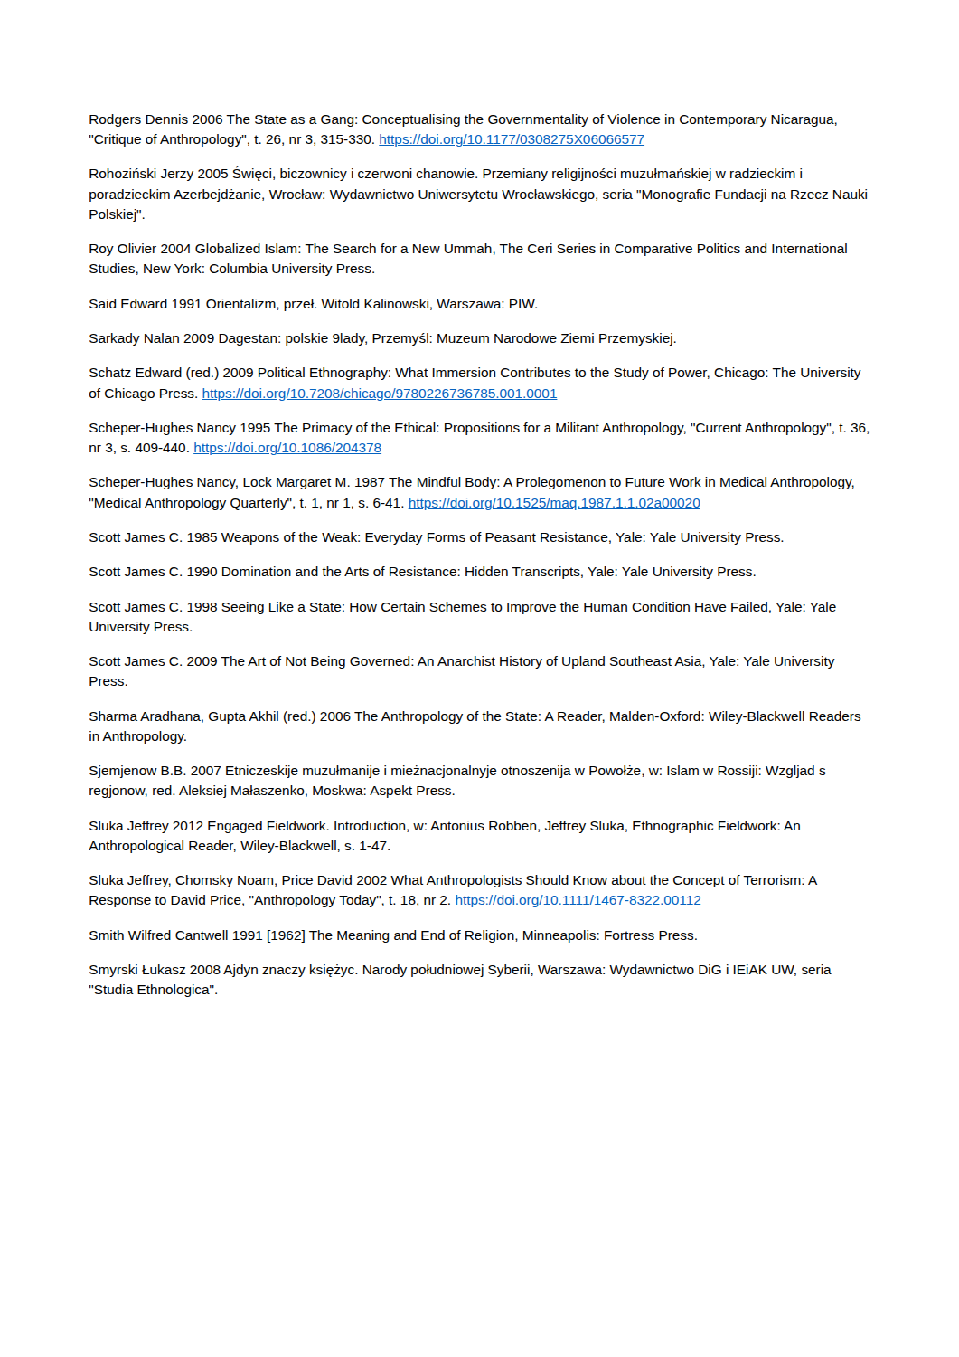Rodgers Dennis 2006 The State as a Gang: Conceptualising the Governmentality of Violence in Contemporary Nicaragua, "Critique of Anthropology", t. 26, nr 3, 315-330. https://doi.org/10.1177/0308275X06066577
Rohoziński Jerzy 2005 Święci, biczownicy i czerwoni chanowie. Przemiany religijności muzułmańskiej w radzieckim i poradzieckim Azerbejdżanie, Wrocław: Wydawnictwo Uniwersytetu Wrocławskiego, seria "Monografie Fundacji na Rzecz Nauki Polskiej".
Roy Olivier 2004 Globalized Islam: The Search for a New Ummah, The Ceri Series in Comparative Politics and International Studies, New York: Columbia University Press.
Said Edward 1991 Orientalizm, przeł. Witold Kalinowski, Warszawa: PIW.
Sarkady Nalan 2009 Dagestan: polskie 9lady, Przemyśl: Muzeum Narodowe Ziemi Przemyskiej.
Schatz Edward (red.) 2009 Political Ethnography: What Immersion Contributes to the Study of Power, Chicago: The University of Chicago Press. https://doi.org/10.7208/chicago/9780226736785.001.0001
Scheper-Hughes Nancy 1995 The Primacy of the Ethical: Propositions for a Militant Anthropology, "Current Anthropology", t. 36, nr 3, s. 409-440. https://doi.org/10.1086/204378
Scheper-Hughes Nancy, Lock Margaret M. 1987 The Mindful Body: A Prolegomenon to Future Work in Medical Anthropology, "Medical Anthropology Quarterly", t. 1, nr 1, s. 6-41. https://doi.org/10.1525/maq.1987.1.1.02a00020
Scott James C. 1985 Weapons of the Weak: Everyday Forms of Peasant Resistance, Yale: Yale University Press.
Scott James C. 1990 Domination and the Arts of Resistance: Hidden Transcripts, Yale: Yale University Press.
Scott James C. 1998 Seeing Like a State: How Certain Schemes to Improve the Human Condition Have Failed, Yale: Yale University Press.
Scott James C. 2009 The Art of Not Being Governed: An Anarchist History of Upland Southeast Asia, Yale: Yale University Press.
Sharma Aradhana, Gupta Akhil (red.) 2006 The Anthropology of the State: A Reader, Malden-Oxford: Wiley-Blackwell Readers in Anthropology.
Sjemjenow B.B. 2007 Etniczeskije muzułmanije i mieżnacjonalnyje otnoszenija w Powołże, w: Islam w Rossiji: Wzgljad s regjonow, red. Aleksiej Małaszenko, Moskwa: Aspekt Press.
Sluka Jeffrey 2012 Engaged Fieldwork. Introduction, w: Antonius Robben, Jeffrey Sluka, Ethnographic Fieldwork: An Anthropological Reader, Wiley-Blackwell, s. 1-47.
Sluka Jeffrey, Chomsky Noam, Price David 2002 What Anthropologists Should Know about the Concept of Terrorism: A Response to David Price, "Anthropology Today", t. 18, nr 2. https://doi.org/10.1111/1467-8322.00112
Smith Wilfred Cantwell 1991 [1962] The Meaning and End of Religion, Minneapolis: Fortress Press.
Smyrski Łukasz 2008 Ajdyn znaczy księżyc. Narody południowej Syberii, Warszawa: Wydawnictwo DiG i IEiAK UW, seria "Studia Ethnologica".